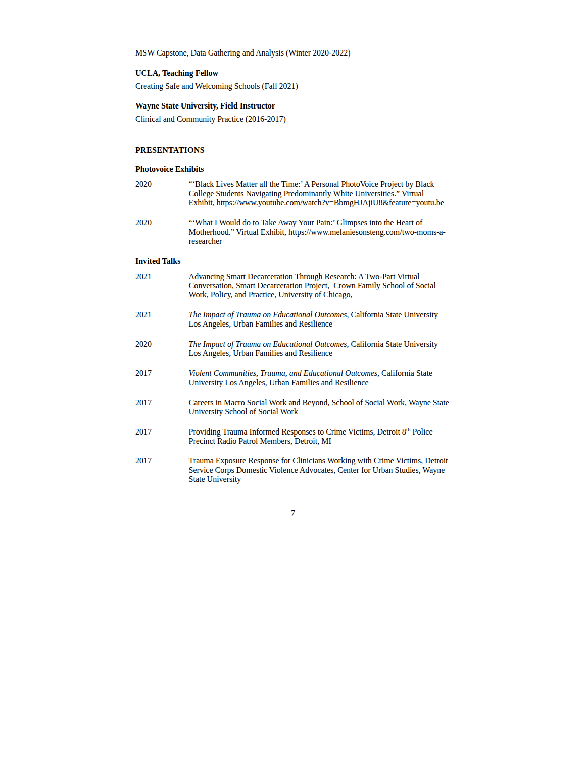MSW Capstone, Data Gathering and Analysis (Winter 2020-2022)
UCLA, Teaching Fellow
Creating Safe and Welcoming Schools (Fall 2021)
Wayne State University, Field Instructor
Clinical and Community Practice (2016-2017)
PRESENTATIONS
Photovoice Exhibits
2020
“‘Black Lives Matter all the Time:’ A Personal PhotoVoice Project by Black College Students Navigating Predominantly White Universities.” Virtual Exhibit, https://www.youtube.com/watch?v=BbmgHJAjiU8&feature=youtu.be
2020
“‘What I Would do to Take Away Your Pain:’ Glimpses into the Heart of Motherhood.” Virtual Exhibit, https://www.melaniesonsteng.com/two-moms-a-researcher
Invited Talks
2021
Advancing Smart Decarceration Through Research: A Two-Part Virtual Conversation, Smart Decarceration Project, Crown Family School of Social Work, Policy, and Practice, University of Chicago,
2021
The Impact of Trauma on Educational Outcomes, California State University Los Angeles, Urban Families and Resilience
2020
The Impact of Trauma on Educational Outcomes, California State University Los Angeles, Urban Families and Resilience
2017
Violent Communities, Trauma, and Educational Outcomes, California State University Los Angeles, Urban Families and Resilience
2017
Careers in Macro Social Work and Beyond, School of Social Work, Wayne State University School of Social Work
2017
Providing Trauma Informed Responses to Crime Victims, Detroit 8th Police Precinct Radio Patrol Members, Detroit, MI
2017
Trauma Exposure Response for Clinicians Working with Crime Victims, Detroit Service Corps Domestic Violence Advocates, Center for Urban Studies, Wayne State University
7